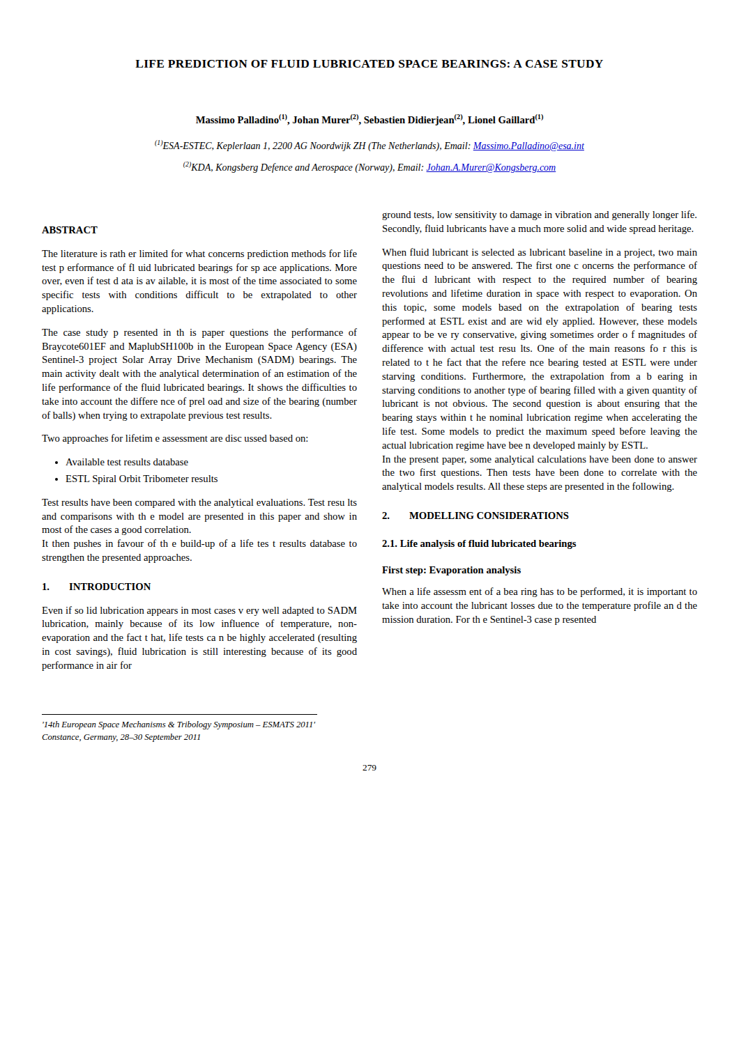LIFE PREDICTION OF FLUID LUBRICATED SPACE BEARINGS: A CASE STUDY
Massimo Palladino(1), Johan Murer(2), Sebastien Didierjean(2), Lionel Gaillard(1)
(1)ESA-ESTEC, Keplerlaan 1, 2200 AG Noordwijk ZH (The Netherlands), Email: Massimo.Palladino@esa.int
(2)KDA, Kongsberg Defence and Aerospace (Norway), Email: Johan.A.Murer@Kongsberg.com
ABSTRACT
The literature is rath er limited for what concerns prediction methods for life test p erformance of fl uid lubricated bearings for sp ace applications. More over, even if test d ata is av ailable, it is most of the time associated to some specific tests with conditions difficult to be extrapolated to other applications.
The case study p resented in th is paper questions the performance of Braycote601EF and MaplubSH100b in the European Space Agency (ESA) Sentinel-3 project Solar Array Drive Mechanism (SADM) bearings. The main activity dealt with the analytical determination of an estimation of the life performance of the fluid lubricated bearings. It shows the difficulties to take into account the differe nce of prel oad and size of the bearing (number of balls) when trying to extrapolate previous test results.
Two approaches for lifetim e assessment are disc ussed based on:
Available test results database
ESTL Spiral Orbit Tribometer results
Test results have been compared with the analytical evaluations. Test resu lts and comparisons with th e model are presented in this paper and show in most of the cases a good correlation.
It then pushes in favour of th e build-up of a life tes t results database to strengthen the presented approaches.
1. INTRODUCTION
Even if so lid lubrication appears in most cases v ery well adapted to SADM lubrication, mainly because of its low influence of temperature, non-evaporation and the fact t hat, life tests ca n be highly accelerated (resulting in cost savings), fluid lubrication is still interesting because of its good performance in air for
ground tests, low sensitivity to damage in vibration and generally longer life. Secondly, fluid lubricants have a much more solid and wide spread heritage.
When fluid lubricant is selected as lubricant baseline in a project, two main questions need to be answered. The first one c oncerns the performance of the flui d lubricant with respect to the required number of bearing revolutions and lifetime duration in space with respect to evaporation. On this topic, some models based on the extrapolation of bearing tests performed at ESTL exist and are wid ely applied. However, these models appear to be ve ry conservative, giving sometimes order o f magnitudes of difference with actual test resu lts. One of the main reasons fo r this is related to t he fact that the refere nce bearing tested at ESTL were under starving conditions. Furthermore, the extrapolation from a b earing in starving conditions to another type of bearing filled with a given quantity of lubricant is not obvious. The second question is about ensuring that the bearing stays within t he nominal lubrication regime when accelerating the life test. Some models to predict the maximum speed before leaving the actual lubrication regime have bee n developed mainly by ESTL.
In the present paper, some analytical calculations have been done to answer the two first questions. Then tests have been done to correlate with the analytical models results. All these steps are presented in the following.
2. MODELLING CONSIDERATIONS
2.1. Life analysis of fluid lubricated bearings
First step: Evaporation analysis
When a life assessm ent of a bea ring has to be performed, it is important to take into account the lubricant losses due to the temperature profile an d the mission duration. For th e Sentinel-3 case p resented
'14th European Space Mechanisms & Tribology Symposium – ESMATS 2011'
Constance, Germany, 28–30 September 2011
279